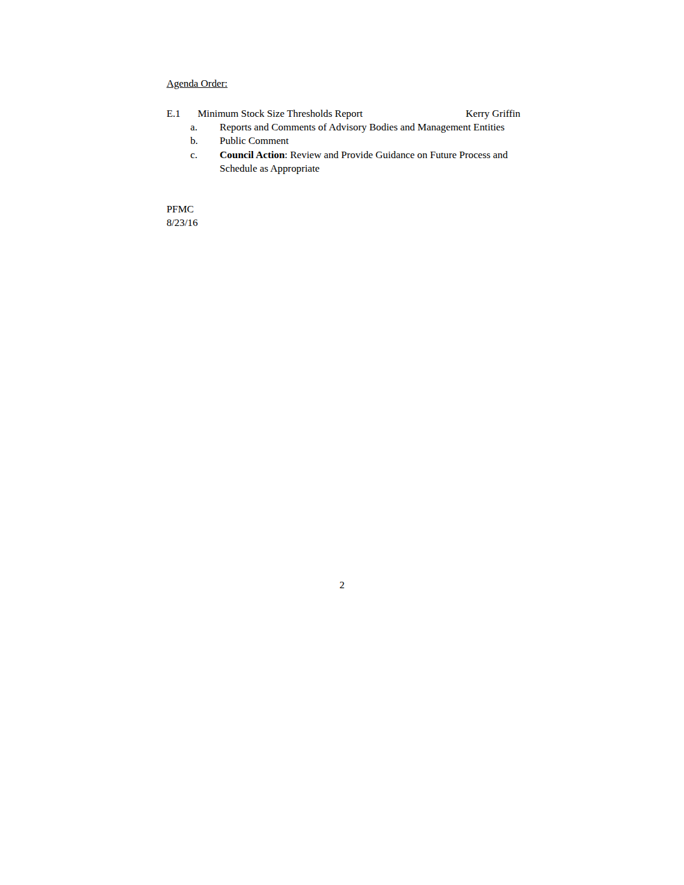Agenda Order:
E.1 Minimum Stock Size Thresholds Report Kerry Griffin
a. Reports and Comments of Advisory Bodies and Management Entities
b. Public Comment
c. Council Action: Review and Provide Guidance on Future Process and Schedule as Appropriate
PFMC
8/23/16
2